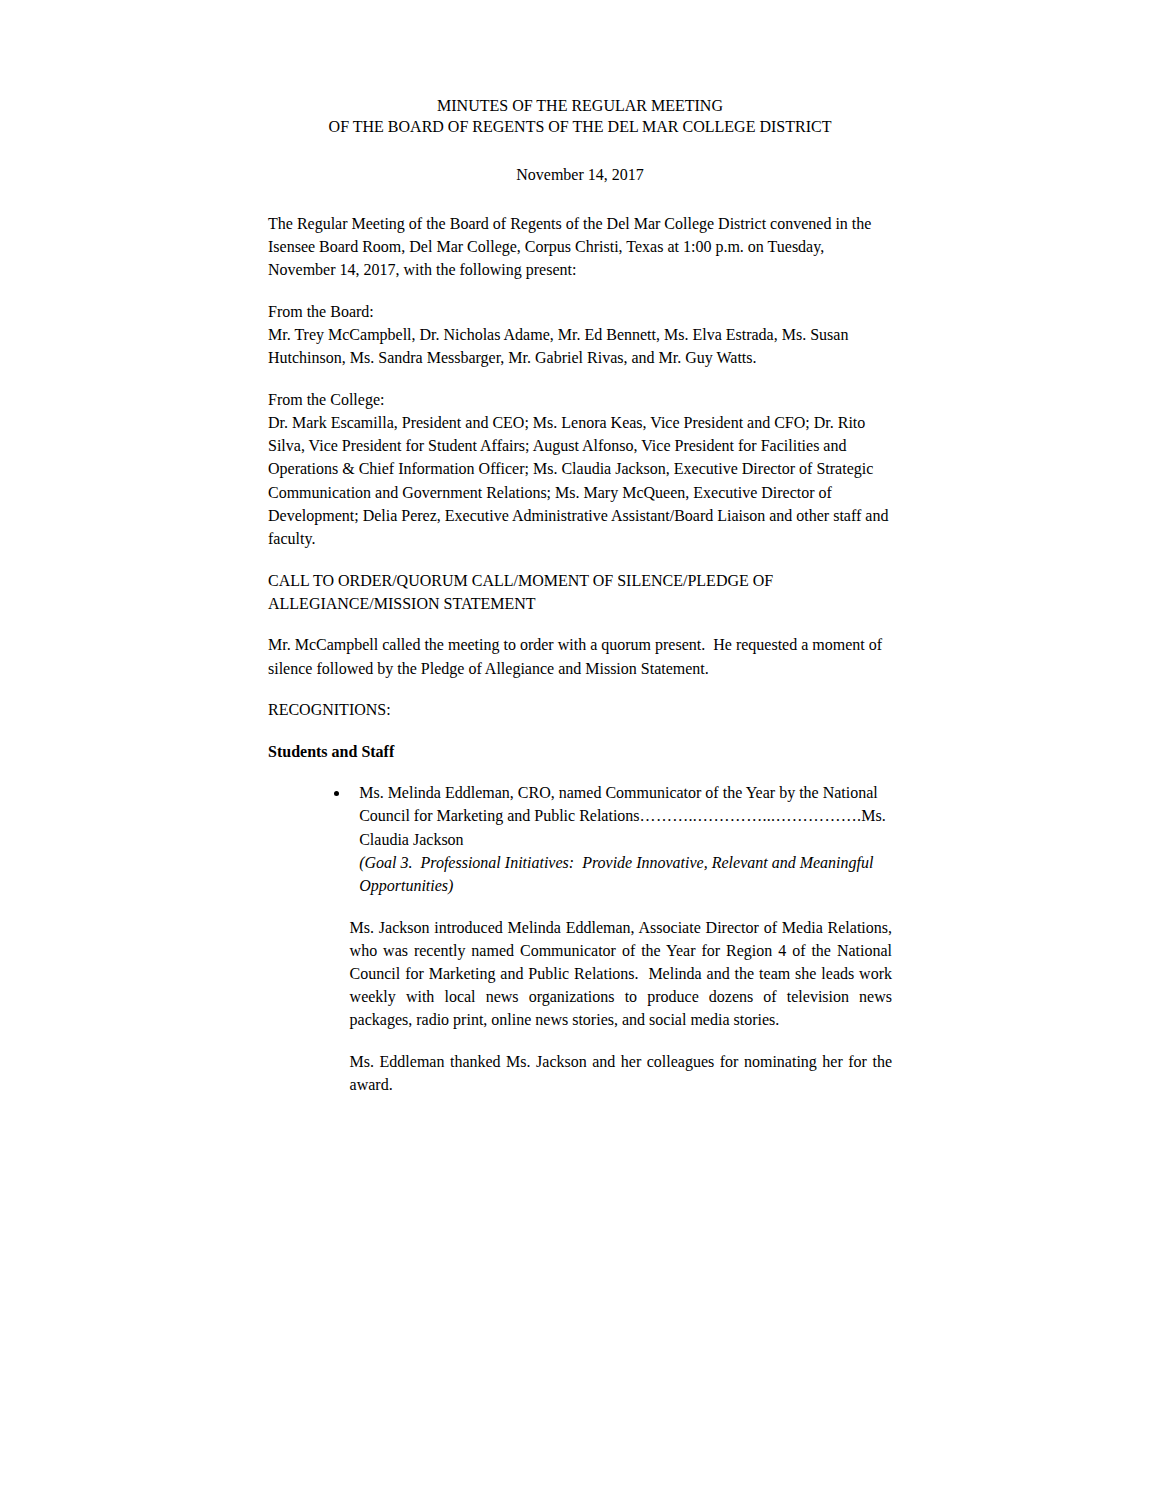MINUTES OF THE REGULAR MEETING
OF THE BOARD OF REGENTS OF THE DEL MAR COLLEGE DISTRICT
November 14, 2017
The Regular Meeting of the Board of Regents of the Del Mar College District convened in the Isensee Board Room, Del Mar College, Corpus Christi, Texas at 1:00 p.m. on Tuesday, November 14, 2017, with the following present:
From the Board:
Mr. Trey McCampbell, Dr. Nicholas Adame, Mr. Ed Bennett, Ms. Elva Estrada, Ms. Susan Hutchinson, Ms. Sandra Messbarger, Mr. Gabriel Rivas, and Mr. Guy Watts.
From the College:
Dr. Mark Escamilla, President and CEO; Ms. Lenora Keas, Vice President and CFO; Dr. Rito Silva, Vice President for Student Affairs; August Alfonso, Vice President for Facilities and Operations & Chief Information Officer; Ms. Claudia Jackson, Executive Director of Strategic Communication and Government Relations; Ms. Mary McQueen, Executive Director of Development; Delia Perez, Executive Administrative Assistant/Board Liaison and other staff and faculty.
CALL TO ORDER/QUORUM CALL/MOMENT OF SILENCE/PLEDGE OF ALLEGIANCE/MISSION STATEMENT
Mr. McCampbell called the meeting to order with a quorum present. He requested a moment of silence followed by the Pledge of Allegiance and Mission Statement.
RECOGNITIONS:
Students and Staff
Ms. Melinda Eddleman, CRO, named Communicator of the Year by the National Council for Marketing and Public Relations………..…………...……………. Ms. Claudia Jackson
(Goal 3. Professional Initiatives: Provide Innovative, Relevant and Meaningful Opportunities)
Ms. Jackson introduced Melinda Eddleman, Associate Director of Media Relations, who was recently named Communicator of the Year for Region 4 of the National Council for Marketing and Public Relations. Melinda and the team she leads work weekly with local news organizations to produce dozens of television news packages, radio print, online news stories, and social media stories.
Ms. Eddleman thanked Ms. Jackson and her colleagues for nominating her for the award.